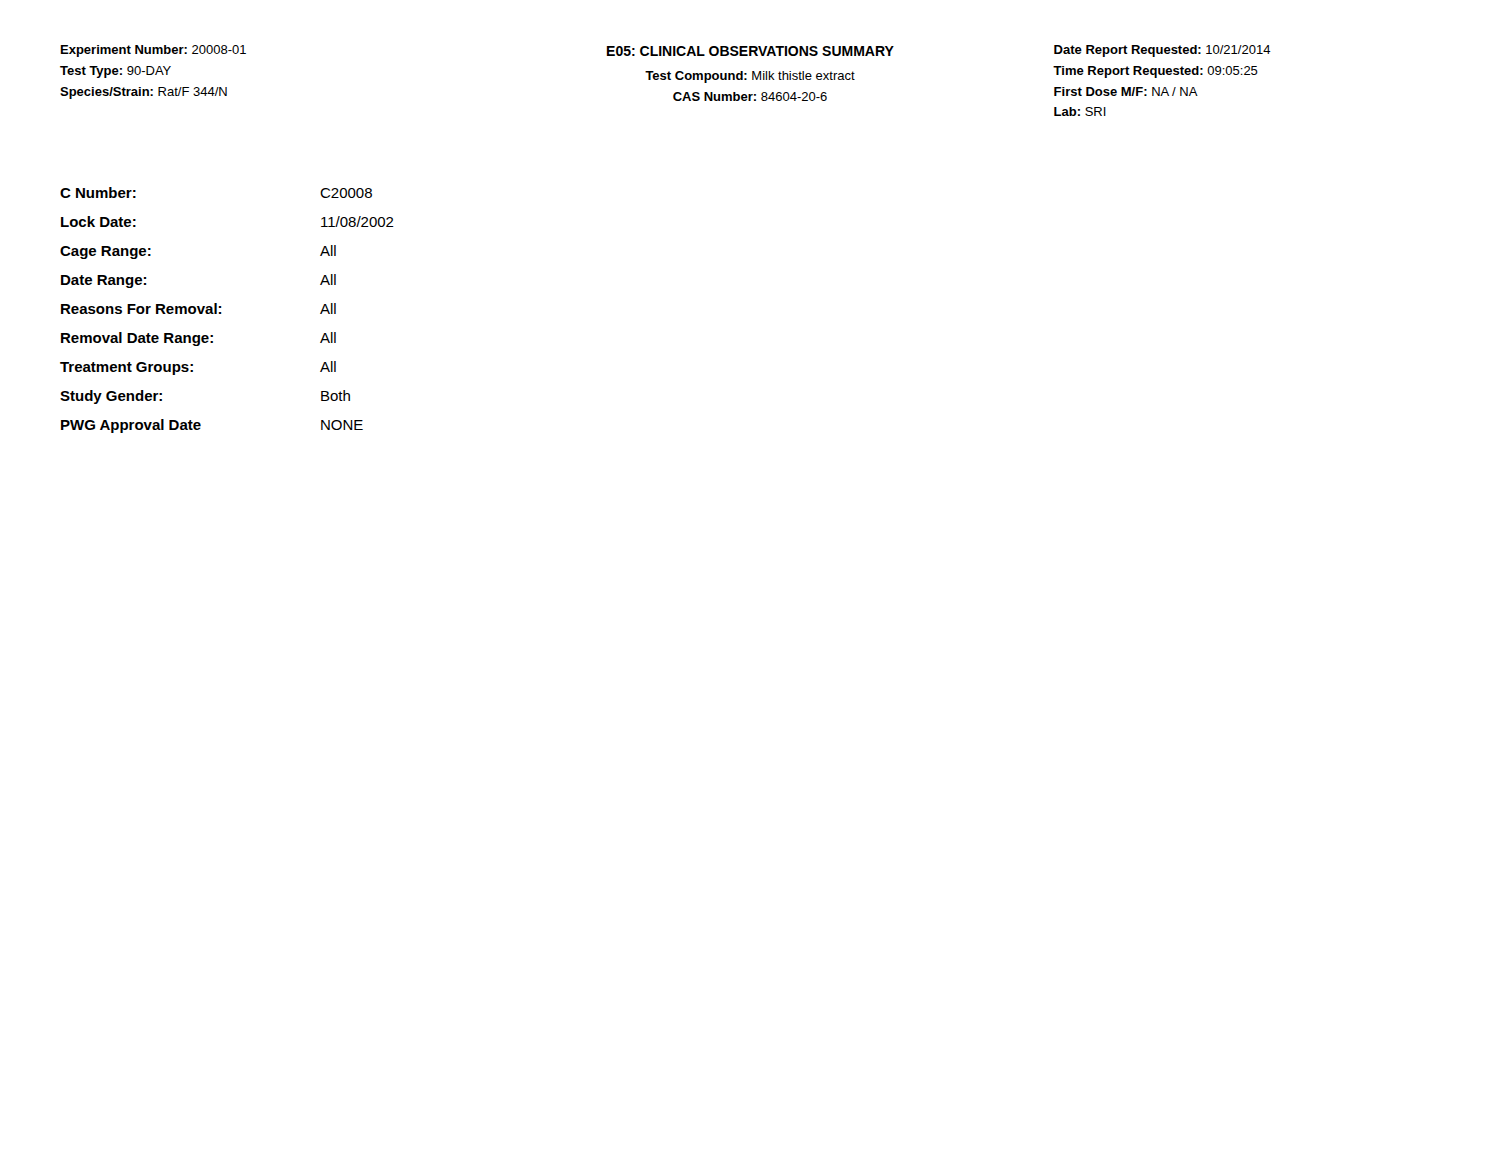Experiment Number: 20008-01
Test Type: 90-DAY
Species/Strain: Rat/F 344/N
E05: CLINICAL OBSERVATIONS SUMMARY
Test Compound: Milk thistle extract
CAS Number: 84604-20-6
Date Report Requested: 10/21/2014
Time Report Requested: 09:05:25
First Dose M/F: NA / NA
Lab: SRI
| C Number: | C20008 |
| Lock Date: | 11/08/2002 |
| Cage Range: | All |
| Date Range: | All |
| Reasons For Removal: | All |
| Removal Date Range: | All |
| Treatment Groups: | All |
| Study Gender: | Both |
| PWG Approval Date | NONE |